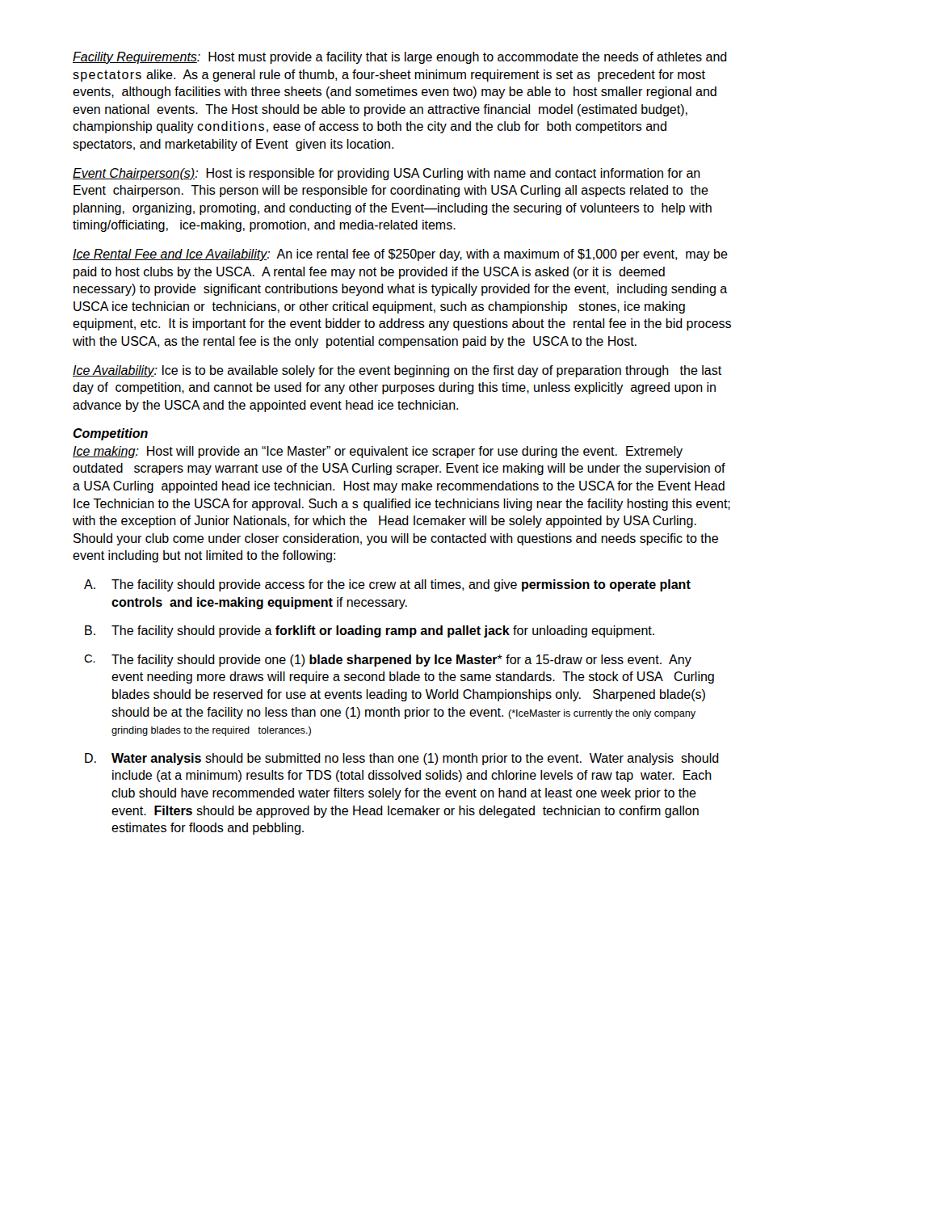Facility Requirements: Host must provide a facility that is large enough to accommodate the needs of athletes and spectators alike. As a general rule of thumb, a four-sheet minimum requirement is set as precedent for most events, although facilities with three sheets (and sometimes even two) may be able to host smaller regional and even national events. The Host should be able to provide an attractive financial model (estimated budget), championship quality conditions, ease of access to both the city and the club for both competitors and spectators, and marketability of Event given its location.
Event Chairperson(s): Host is responsible for providing USA Curling with name and contact information for an Event chairperson. This person will be responsible for coordinating with USA Curling all aspects related to the planning, organizing, promoting, and conducting of the Event—including the securing of volunteers to help with timing/officiating, ice-making, promotion, and media-related items.
Ice Rental Fee and Ice Availability: An ice rental fee of $250per day, with a maximum of $1,000 per event, may be paid to host clubs by the USCA. A rental fee may not be provided if the USCA is asked (or it is deemed necessary) to provide significant contributions beyond what is typically provided for the event, including sending a USCA ice technician or technicians, or other critical equipment, such as championship stones, ice making equipment, etc. It is important for the event bidder to address any questions about the rental fee in the bid process with the USCA, as the rental fee is the only potential compensation paid by the USCA to the Host.
Ice Availability: Ice is to be available solely for the event beginning on the first day of preparation through the last day of competition, and cannot be used for any other purposes during this time, unless explicitly agreed upon in advance by the USCA and the appointed event head ice technician.
Competition
Ice making: Host will provide an “Ice Master” or equivalent ice scraper for use during the event. Extremely outdated scrapers may warrant use of the USA Curling scraper. Event ice making will be under the supervision of a USA Curling appointed head ice technician. Host may make recommendations to the USCA for the Event Head Ice Technician to the USCA for approval. Such a s qualified ice technicians living near the facility hosting this event; with the exception of Junior Nationals, for which the Head Icemaker will be solely appointed by USA Curling. Should your club come under closer consideration, you will be contacted with questions and needs specific to the event including but not limited to the following:
A. The facility should provide access for the ice crew at all times, and give permission to operate plant controls and ice-making equipment if necessary.
B. The facility should provide a forklift or loading ramp and pallet jack for unloading equipment.
C. The facility should provide one (1) blade sharpened by Ice Master* for a 15-draw or less event. Any event needing more draws will require a second blade to the same standards. The stock of USA Curling blades should be reserved for use at events leading to World Championships only. Sharpened blade(s) should be at the facility no less than one (1) month prior to the event. (*IceMaster is currently the only company grinding blades to the required tolerances.)
D. Water analysis should be submitted no less than one (1) month prior to the event. Water analysis should include (at a minimum) results for TDS (total dissolved solids) and chlorine levels of raw tap water. Each club should have recommended water filters solely for the event on hand at least one week prior to the event. Filters should be approved by the Head Icemaker or his delegated technician to confirm gallon estimates for floods and pebbling.